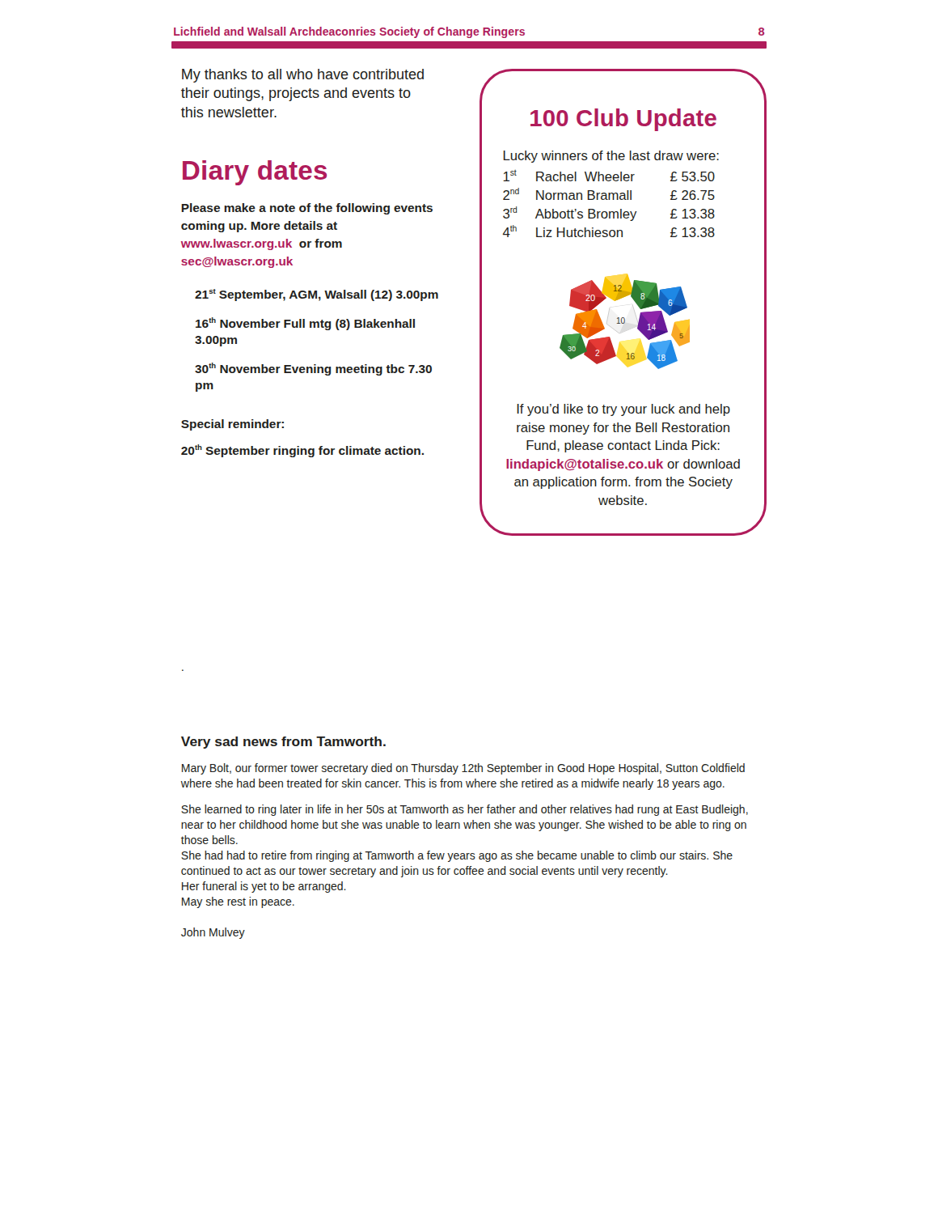Lichfield and Walsall Archdeaconries Society of Change Ringers 8
My thanks to all who have contributed their outings, projects and events to this newsletter.
Diary dates
Please make a note of the following events coming up. More details at www.lwascr.org.uk or from sec@lwascr.org.uk
21st September, AGM, Walsall (12) 3.00pm
16th November Full mtg (8) Blakenhall 3.00pm
30th November Evening meeting tbc 7.30 pm
Special reminder:
20th September ringing for climate action.
.
100 Club Update
Lucky winners of the last draw were:
| 1 st | Rachel Wheeler | £ 53.50 |
| 2 nd | Norman Bramall | £ 26.75 |
| 3 rd | Abbott’s Bromley | £ 13.38 |
| 4 th | Liz Hutchieson | £ 13.38 |
20 12 8 6 10 4 14 2 16 18 30 5
If you’d like to try your luck and help raise money for the Bell Restoration Fund, please contact Linda Pick: lindapick@totalise.co.uk or download an application form. from the Society website.
Very sad news from Tamworth.
Mary Bolt, our former tower secretary died on Thursday 12th September in Good Hope Hospital, Sutton Coldfield where she had been treated for skin cancer. This is from where she retired as a midwife nearly 18 years ago.
She learned to ring later in life in her 50s at Tamworth as her father and other relatives had rung at East Budleigh, near to her childhood home but she was unable to learn when she was younger. She wished to be able to ring on those bells.
She had had to retire from ringing at Tamworth a few years ago as she became unable to climb our stairs. She continued to act as our tower secretary and join us for coffee and social events until very recently.
Her funeral is yet to be arranged.
May she rest in peace.
John Mulvey